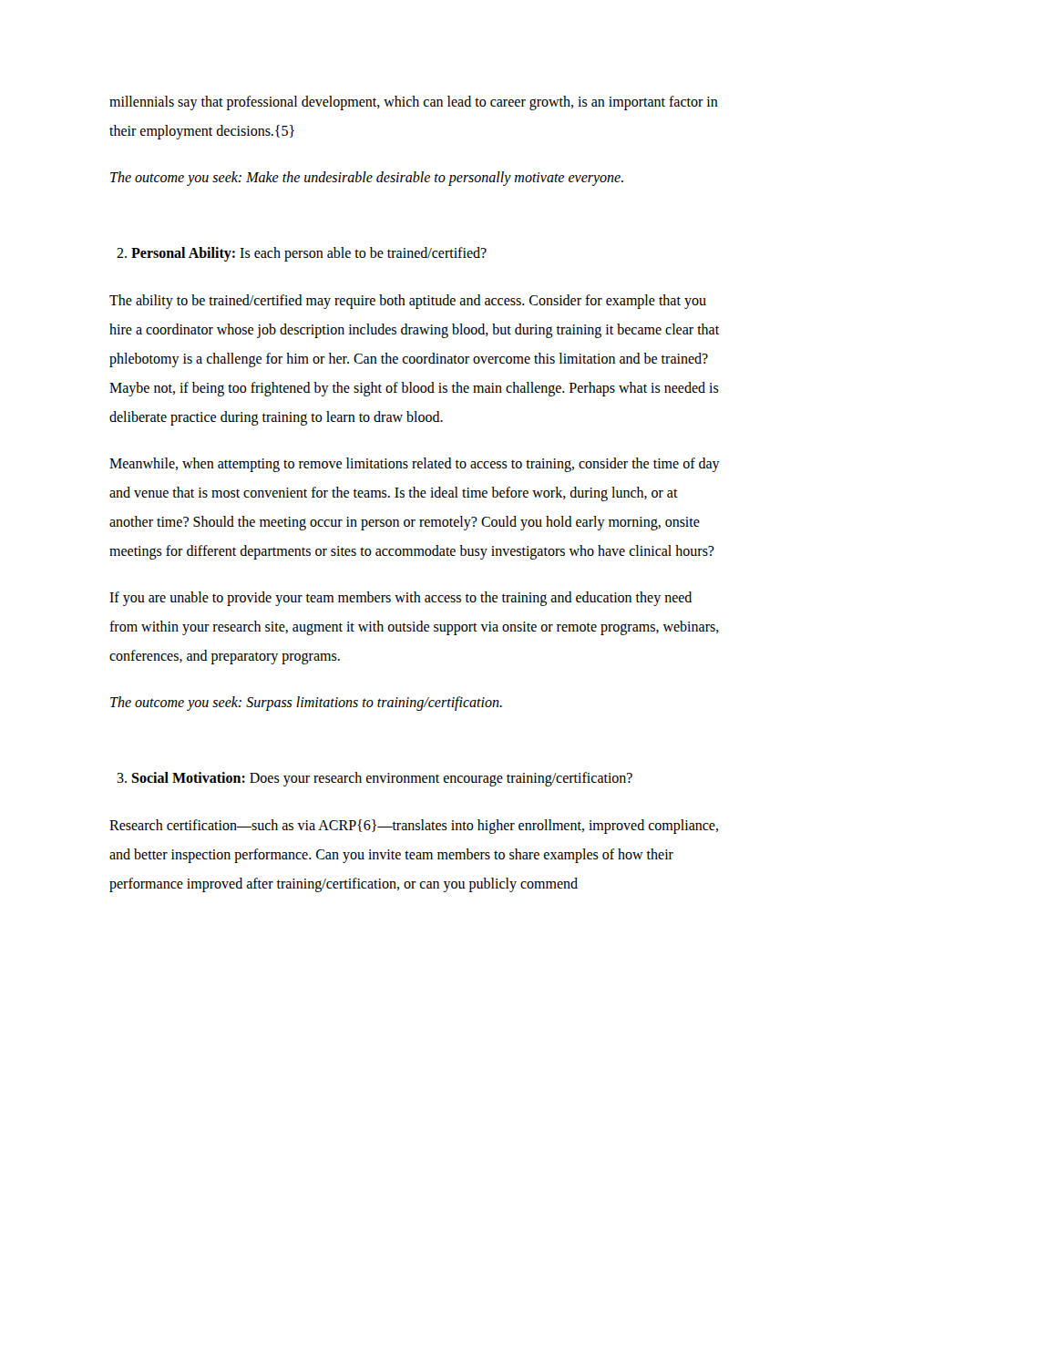millennials say that professional development, which can lead to career growth, is an important factor in their employment decisions.{5}
The outcome you seek: Make the undesirable desirable to personally motivate everyone.
Personal Ability: Is each person able to be trained/certified?
The ability to be trained/certified may require both aptitude and access. Consider for example that you hire a coordinator whose job description includes drawing blood, but during training it became clear that phlebotomy is a challenge for him or her. Can the coordinator overcome this limitation and be trained? Maybe not, if being too frightened by the sight of blood is the main challenge. Perhaps what is needed is deliberate practice during training to learn to draw blood.
Meanwhile, when attempting to remove limitations related to access to training, consider the time of day and venue that is most convenient for the teams. Is the ideal time before work, during lunch, or at another time? Should the meeting occur in person or remotely? Could you hold early morning, onsite meetings for different departments or sites to accommodate busy investigators who have clinical hours?
If you are unable to provide your team members with access to the training and education they need from within your research site, augment it with outside support via onsite or remote programs, webinars, conferences, and preparatory programs.
The outcome you seek: Surpass limitations to training/certification.
Social Motivation: Does your research environment encourage training/certification?
Research certification—such as via ACRP{6}—translates into higher enrollment, improved compliance, and better inspection performance. Can you invite team members to share examples of how their performance improved after training/certification, or can you publicly commend